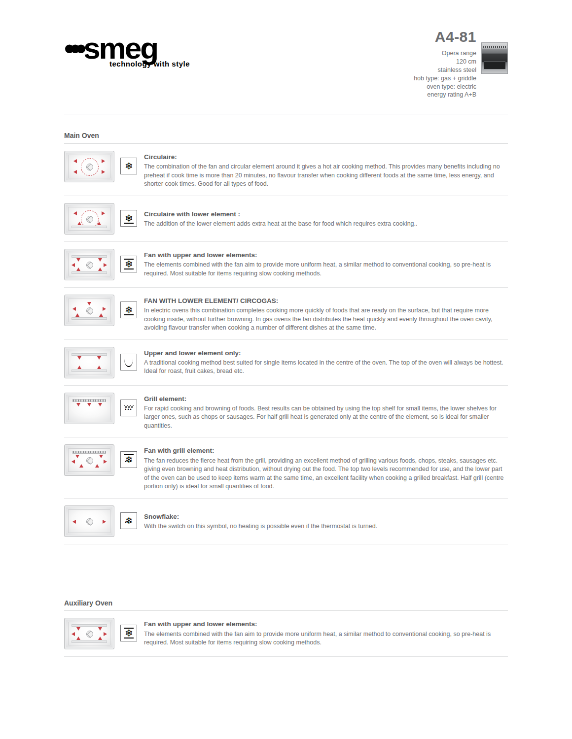•••smeg
technology with style
A4-81
Opera range
120 cm
stainless steel
hob type: gas + griddle
oven type: electric
energy rating A+B
Main Oven
❄
Circulaire:
The combination of the fan and circular element around it gives a hot air cooking method. This provides many benefits including no preheat if cook time is more than 20 minutes, no flavour transfer when cooking different foods at the same time, less energy, and shorter cook times. Good for all types of food.
❄
Circulaire with lower element :
The addition of the lower element adds extra heat at the base for food which requires extra cooking..
❄
Fan with upper and lower elements:
The elements combined with the fan aim to provide more uniform heat, a similar method to conventional cooking, so pre-heat is required. Most suitable for items requiring slow cooking methods.
❄
Fan with lower element/ Circogas:
In electric ovens this combination completes cooking more quickly of foods that are ready on the surface, but that require more cooking inside, without further browning. In gas ovens the fan distributes the heat quickly and evenly throughout the oven cavity, avoiding flavour transfer when cooking a number of different dishes at the same time.
Upper and lower element only:
A traditional cooking method best suited for single items located in the centre of the oven. The top of the oven will always be hottest. Ideal for roast, fruit cakes, bread etc.
•••
Grill element:
For rapid cooking and browning of foods. Best results can be obtained by using the top shelf for small items, the lower shelves for larger ones, such as chops or sausages. For half grill heat is generated only at the centre of the element, so is ideal for smaller quantities.
❄ •••
Fan with grill element:
The fan reduces the fierce heat from the grill, providing an excellent method of grilling various foods, chops, steaks, sausages etc. giving even browning and heat distribution, without drying out the food. The top two levels recommended for use, and the lower part of the oven can be used to keep items warm at the same time, an excellent facility when cooking a grilled breakfast. Half grill (centre portion only) is ideal for small quantities of food.
❄ •••
Snowflake:
With the switch on this symbol, no heating is possible even if the thermostat is turned.
Auxiliary Oven
❄
Fan with upper and lower elements:
The elements combined with the fan aim to provide more uniform heat, a similar method to conventional cooking, so pre-heat is required. Most suitable for items requiring slow cooking methods.